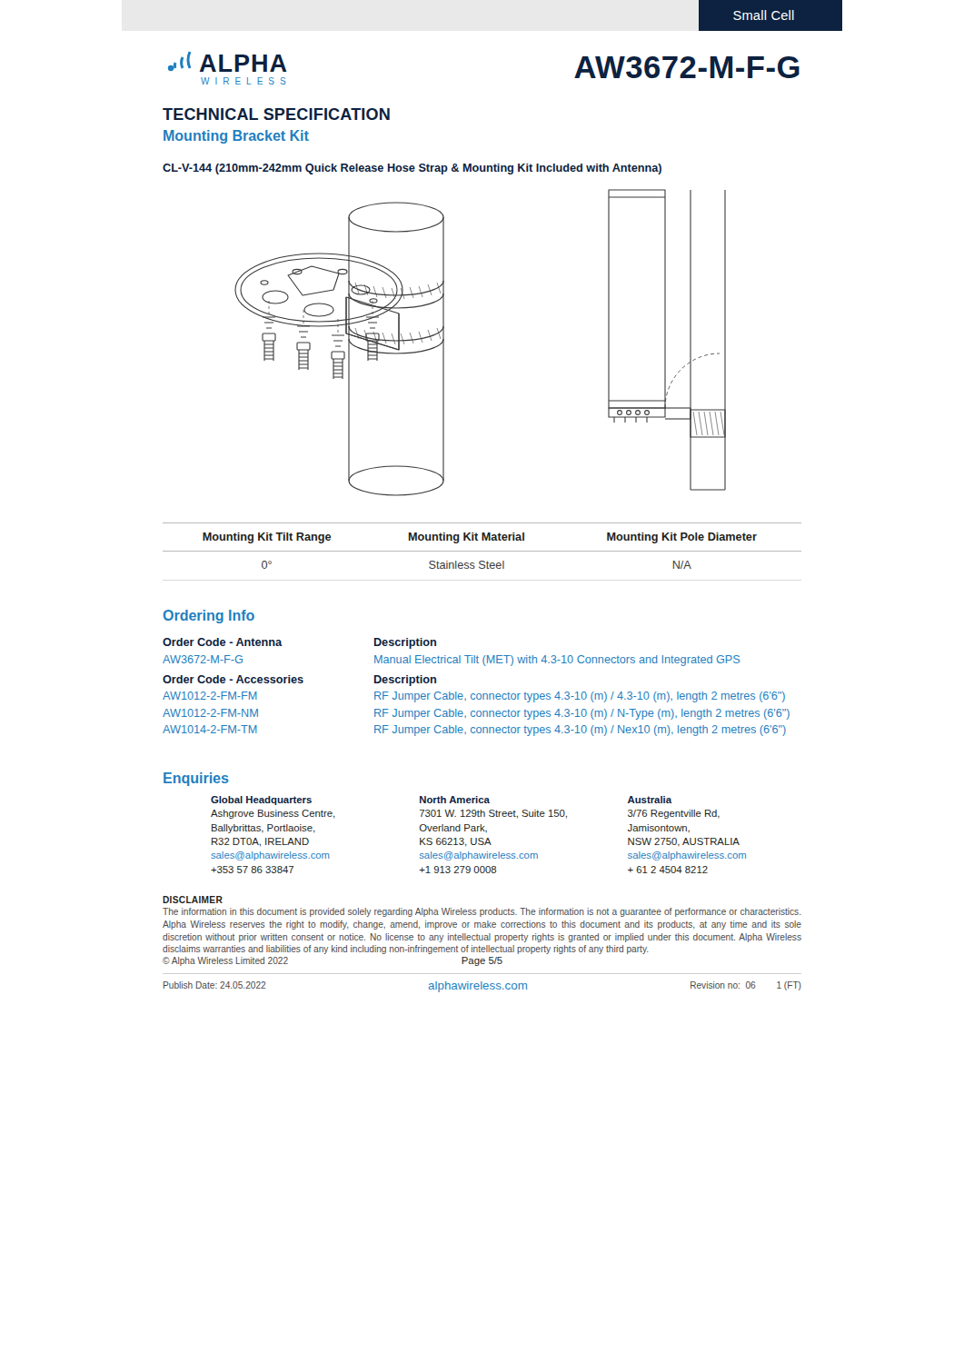Small Cell
ALPHA WIRELESS
AW3672-M-F-G
TECHNICAL SPECIFICATION
Mounting Bracket Kit
CL-V-144 (210mm-242mm Quick Release Hose Strap & Mounting Kit Included with Antenna)
| Mounting Kit Tilt Range | Mounting Kit Material | Mounting Kit Pole Diameter |
| --- | --- | --- |
| 0° | Stainless Steel | N/A |
Ordering Info
| Order Code - Antenna | Description |
| AW3672-M-F-G | Manual Electrical Tilt (MET) with 4.3-10 Connectors and Integrated GPS |
| Order Code - Accessories | Description |
| AW1012-2-FM-FM | RF Jumper Cable, connector types 4.3-10 (m) / 4.3-10 (m), length 2 metres (6'6") |
| AW1012-2-FM-NM | RF Jumper Cable, connector types 4.3-10 (m) / N-Type (m), length 2 metres (6'6") |
| AW1014-2-FM-TM | RF Jumper Cable, connector types 4.3-10 (m) / Nex10 (m), length 2 metres (6'6") |
Enquiries
Global Headquarters
Ashgrove Business Centre,
Ballybrittas, Portlaoise,
R32 DT0A, IRELAND
sales@alphawireless.com
+353 57 86 33847
North America
7301 W. 129th Street, Suite 150,
Overland Park,
KS 66213, USA
sales@alphawireless.com
+1 913 279 0008
Australia
3/76 Regentville Rd,
Jamisontown,
NSW 2750, AUSTRALIA
sales@alphawireless.com
+ 61 2 4504 8212
DISCLAIMER
The information in this document is provided solely regarding Alpha Wireless products. The information is not a guarantee of performance or characteristics. Alpha Wireless reserves the right to modify, change, amend, improve or make corrections to this document and its products, at any time and its sole discretion without prior written consent or notice. No license to any intellectual property rights is granted or implied under this document. Alpha Wireless disclaims warranties and liabilities of any kind including non-infringement of intellectual property rights of any third party.
© Alpha Wireless Limited 2022
Page 5/5
Publish Date: 24.05.2022
alphawireless.com
Revision no: 06 1 (FT)